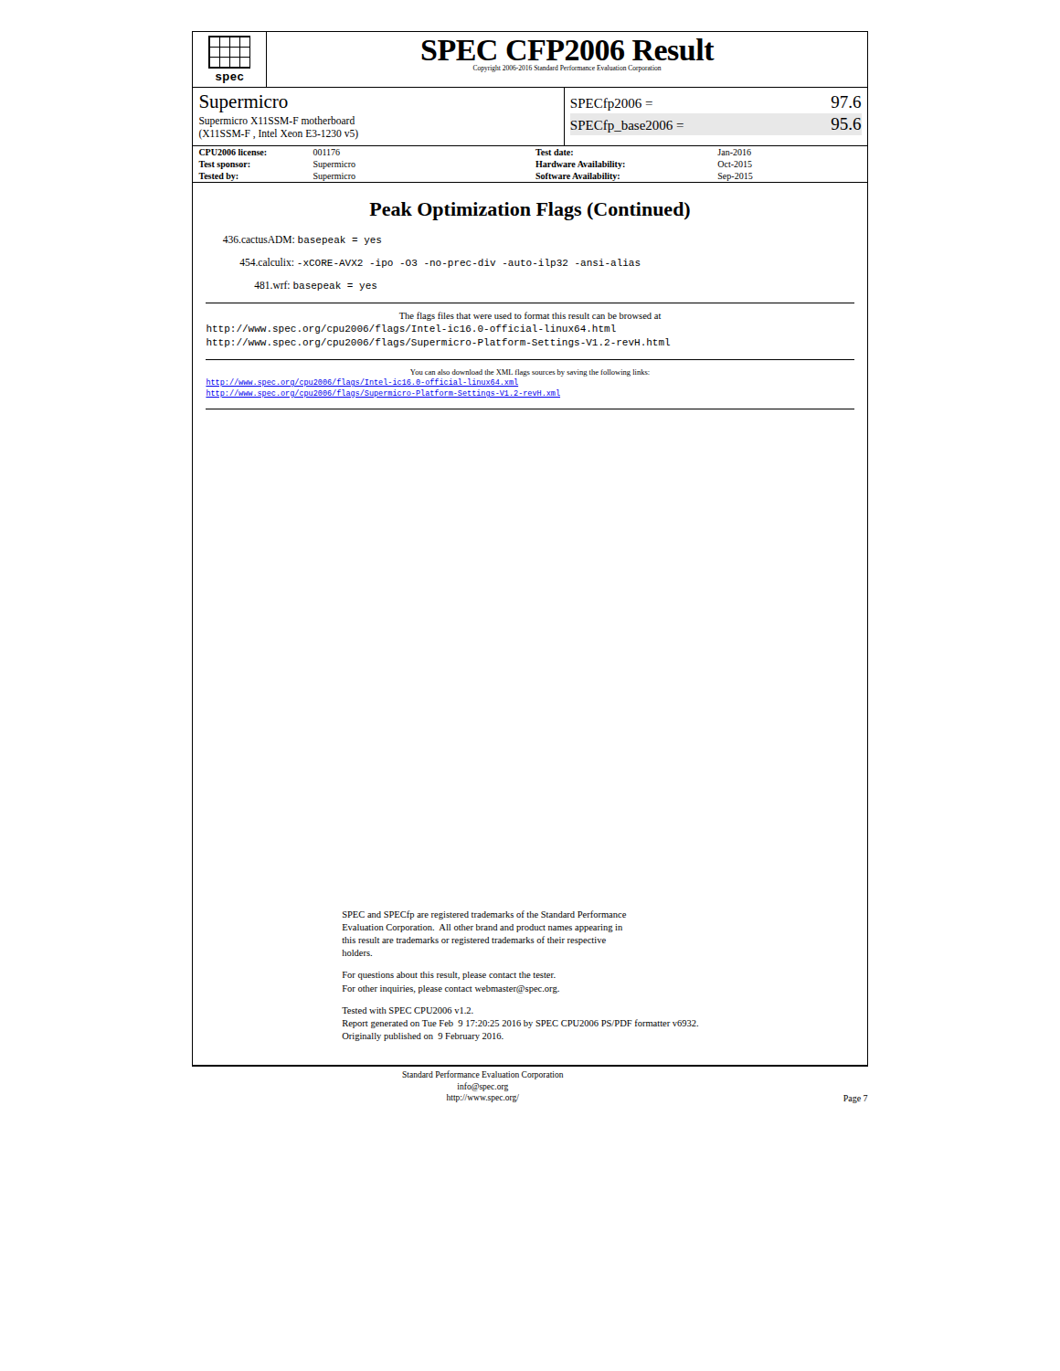spec
SPEC CFP2006 Result
Copyright 2006-2016 Standard Performance Evaluation Corporation
Supermicro
Supermicro X11SSM-F motherboard
(X11SSM-F , Intel Xeon E3-1230 v5)
SPECfp2006 = 97.6
SPECfp_base2006 = 95.6
| CPU2006 license: | 001176 | Test date: | Jan-2016 |
| Test sponsor: | Supermicro | Hardware Availability: | Oct-2015 |
| Tested by: | Supermicro | Software Availability: | Sep-2015 |
Peak Optimization Flags (Continued)
436.cactusADM: basepeak = yes
454.calculix: -xCORE-AVX2 -ipo -O3 -no-prec-div -auto-ilp32 -ansi-alias
481.wrf: basepeak = yes
The flags files that were used to format this result can be browsed at
http://www.spec.org/cpu2006/flags/Intel-ic16.0-official-linux64.html
http://www.spec.org/cpu2006/flags/Supermicro-Platform-Settings-V1.2-revH.html
You can also download the XML flags sources by saving the following links:
http://www.spec.org/cpu2006/flags/Intel-ic16.0-official-linux64.xml
http://www.spec.org/cpu2006/flags/Supermicro-Platform-Settings-V1.2-revH.xml
SPEC and SPECfp are registered trademarks of the Standard Performance
Evaluation Corporation. All other brand and product names appearing in
this result are trademarks or registered trademarks of their respective
holders.
For questions about this result, please contact the tester.
For other inquiries, please contact webmaster@spec.org.
Tested with SPEC CPU2006 v1.2.
Report generated on Tue Feb 9 17:20:25 2016 by SPEC CPU2006 PS/PDF formatter v6932.
Originally published on 9 February 2016.
Standard Performance Evaluation Corporation
info@spec.org
http://www.spec.org/
Page 7